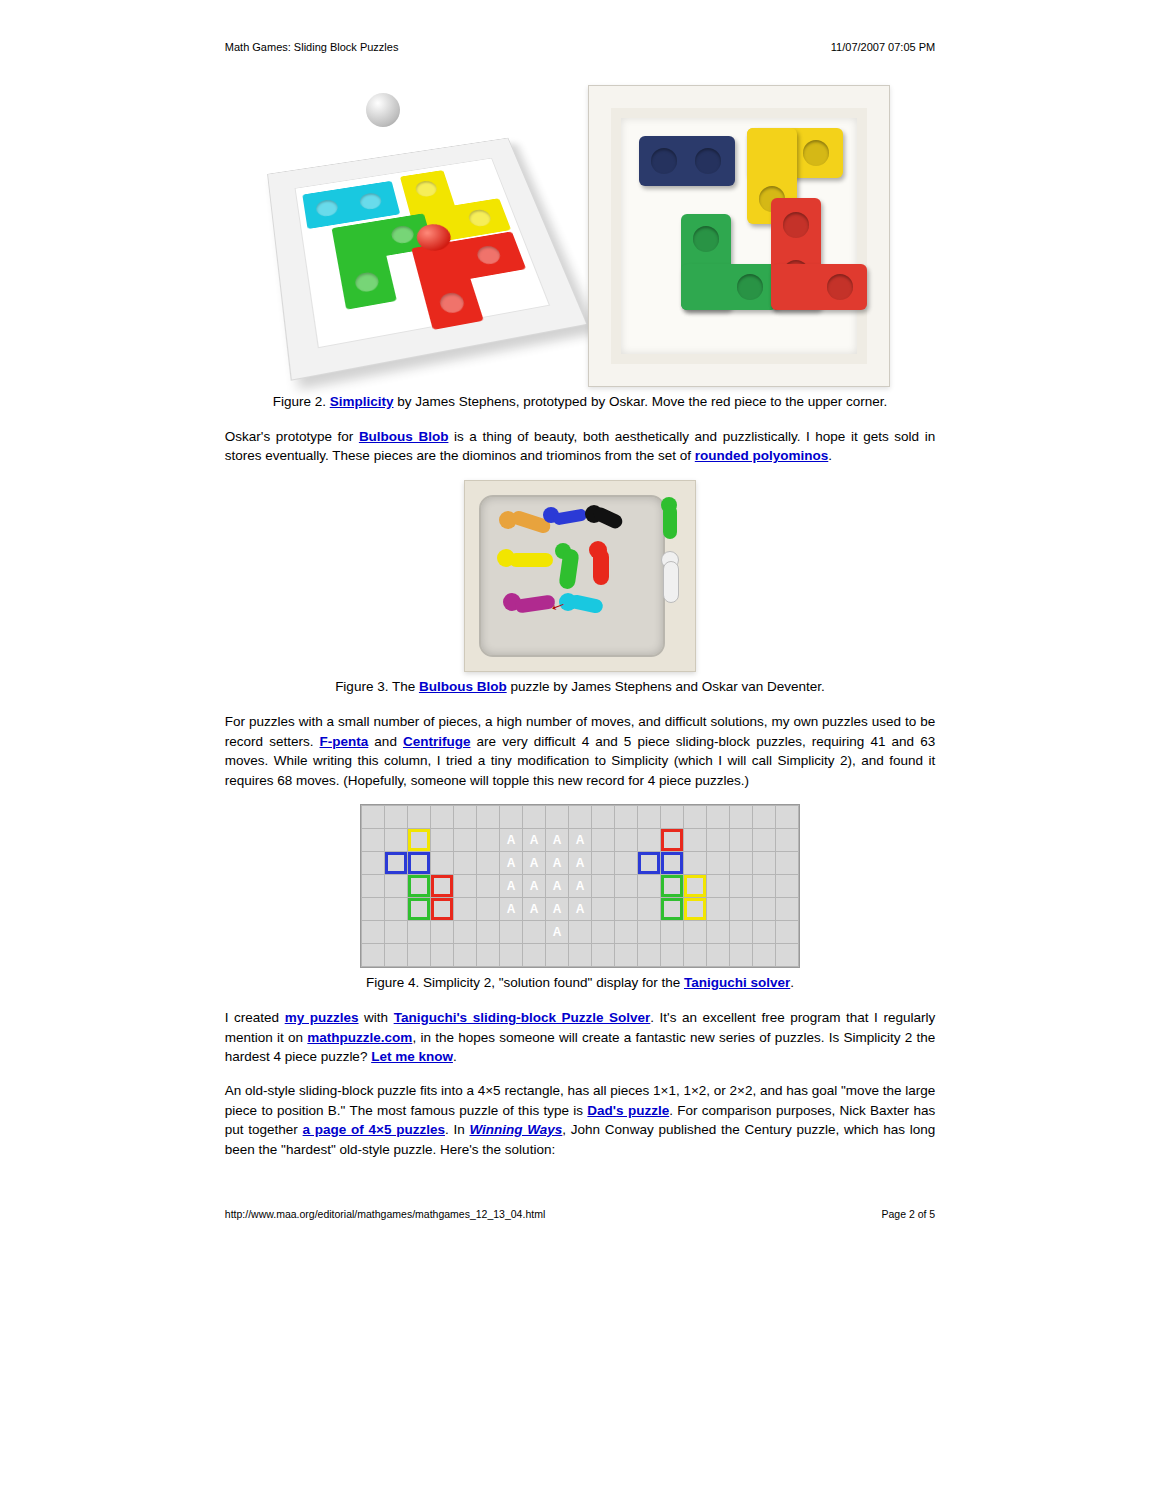Math Games: Sliding Block Puzzles
11/07/2007 07:05 PM
Figure 2. Simplicity by James Stephens, prototyped by Oskar. Move the red piece to the upper corner.
Oskar's prototype for Bulbous Blob is a thing of beauty, both aesthetically and puzzlistically. I hope it gets sold in stores eventually. These pieces are the diominos and triominos from the set of rounded polyominos.
←
Figure 3. The Bulbous Blob puzzle by James Stephens and Oskar van Deventer.
For puzzles with a small number of pieces, a high number of moves, and difficult solutions, my own puzzles used to be record setters. F-penta and Centrifuge are very difficult 4 and 5 piece sliding-block puzzles, requiring 41 and 63 moves. While writing this column, I tried a tiny modification to Simplicity (which I will call Simplicity 2), and found it requires 68 moves. (Hopefully, someone will topple this new record for 4 piece puzzles.)
| | | | | | | A | A | A | A | | | | | | | | | |
| | | | | | | A | A | A | A | | | | | | | | | |
| | | | | | | A | A | A | A | | | | | | | | | |
| | | | | | | A | A | A | A | | | | | | | | | |
| | | | | | | | | A | | | | | | | | | | |
Figure 4. Simplicity 2, "solution found" display for the Taniguchi solver.
I created my puzzles with Taniguchi's sliding-block Puzzle Solver. It's an excellent free program that I regularly mention it on mathpuzzle.com, in the hopes someone will create a fantastic new series of puzzles. Is Simplicity 2 the hardest 4 piece puzzle? Let me know.
An old-style sliding-block puzzle fits into a 4×5 rectangle, has all pieces 1×1, 1×2, or 2×2, and has goal "move the large piece to position B." The most famous puzzle of this type is Dad's puzzle. For comparison purposes, Nick Baxter has put together a page of 4×5 puzzles. In Winning Ways, John Conway published the Century puzzle, which has long been the "hardest" old-style puzzle. Here's the solution:
http://www.maa.org/editorial/mathgames/mathgames_12_13_04.html
Page 2 of 5